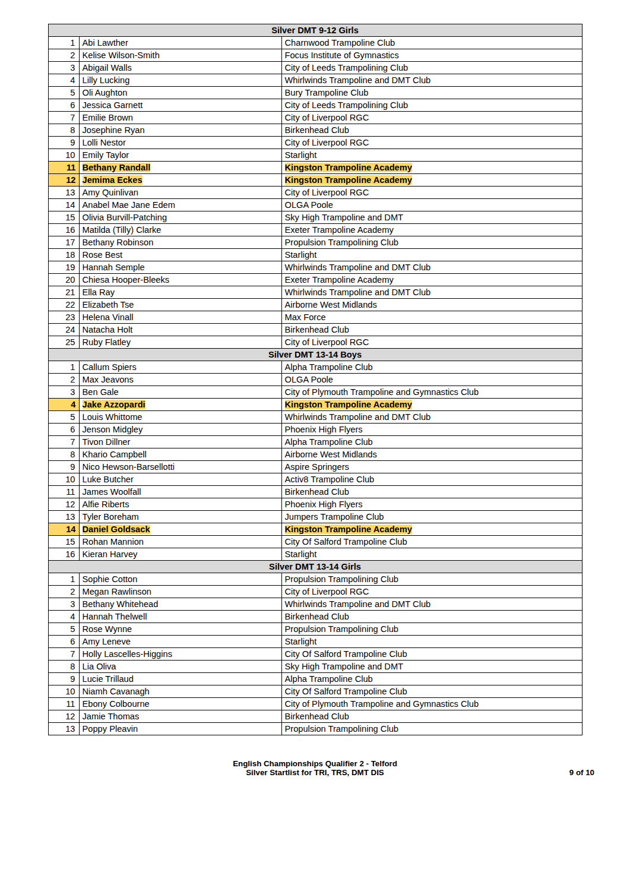| Silver DMT 9-12 Girls |
| 1 | Abi Lawther | Charnwood Trampoline Club |
| 2 | Kelise Wilson-Smith | Focus Institute of Gymnastics |
| 3 | Abigail Walls | City of Leeds Trampolining Club |
| 4 | Lilly Lucking | Whirlwinds Trampoline and DMT Club |
| 5 | Oli Aughton | Bury Trampoline Club |
| 6 | Jessica Garnett | City of Leeds Trampolining Club |
| 7 | Emilie Brown | City of Liverpool RGC |
| 8 | Josephine Ryan | Birkenhead Club |
| 9 | Lolli Nestor | City of Liverpool RGC |
| 10 | Emily Taylor | Starlight |
| 11 | Bethany Randall | Kingston Trampoline Academy |
| 12 | Jemima Eckes | Kingston Trampoline Academy |
| 13 | Amy Quinlivan | City of Liverpool RGC |
| 14 | Anabel Mae Jane Edem | OLGA Poole |
| 15 | Olivia Burvill-Patching | Sky High Trampoline and DMT |
| 16 | Matilda (Tilly) Clarke | Exeter Trampoline Academy |
| 17 | Bethany Robinson | Propulsion Trampolining Club |
| 18 | Rose Best | Starlight |
| 19 | Hannah Semple | Whirlwinds Trampoline and DMT Club |
| 20 | Chiesa Hooper-Bleeks | Exeter Trampoline Academy |
| 21 | Ella Ray | Whirlwinds Trampoline and DMT Club |
| 22 | Elizabeth Tse | Airborne West Midlands |
| 23 | Helena Vinall | Max Force |
| 24 | Natacha Holt | Birkenhead Club |
| 25 | Ruby Flatley | City of Liverpool RGC |
| Silver DMT 13-14 Boys |
| 1 | Callum Spiers | Alpha Trampoline Club |
| 2 | Max Jeavons | OLGA Poole |
| 3 | Ben Gale | City of Plymouth Trampoline and Gymnastics Club |
| 4 | Jake Azzopardi | Kingston Trampoline Academy |
| 5 | Louis Whittome | Whirlwinds Trampoline and DMT Club |
| 6 | Jenson Midgley | Phoenix High Flyers |
| 7 | Tivon Dillner | Alpha Trampoline Club |
| 8 | Khario Campbell | Airborne West Midlands |
| 9 | Nico Hewson-Barsellotti | Aspire Springers |
| 10 | Luke Butcher | Activ8 Trampoline Club |
| 11 | James Woolfall | Birkenhead Club |
| 12 | Alfie Riberts | Phoenix High Flyers |
| 13 | Tyler Boreham | Jumpers Trampoline Club |
| 14 | Daniel Goldsack | Kingston Trampoline Academy |
| 15 | Rohan Mannion | City Of Salford Trampoline Club |
| 16 | Kieran Harvey | Starlight |
| Silver DMT 13-14 Girls |
| 1 | Sophie Cotton | Propulsion Trampolining Club |
| 2 | Megan Rawlinson | City of Liverpool RGC |
| 3 | Bethany Whitehead | Whirlwinds Trampoline and DMT Club |
| 4 | Hannah Thelwell | Birkenhead Club |
| 5 | Rose Wynne | Propulsion Trampolining Club |
| 6 | Amy Leneve | Starlight |
| 7 | Holly Lascelles-Higgins | City Of Salford Trampoline Club |
| 8 | Lia Oliva | Sky High Trampoline and DMT |
| 9 | Lucie Trillaud | Alpha Trampoline Club |
| 10 | Niamh Cavanagh | City Of Salford Trampoline Club |
| 11 | Ebony Colbourne | City of Plymouth Trampoline and Gymnastics Club |
| 12 | Jamie Thomas | Birkenhead Club |
| 13 | Poppy Pleavin | Propulsion Trampolining Club |
English Championships Qualifier 2 - Telford
Silver Startlist for TRI, TRS, DMT DIS 9 of 10